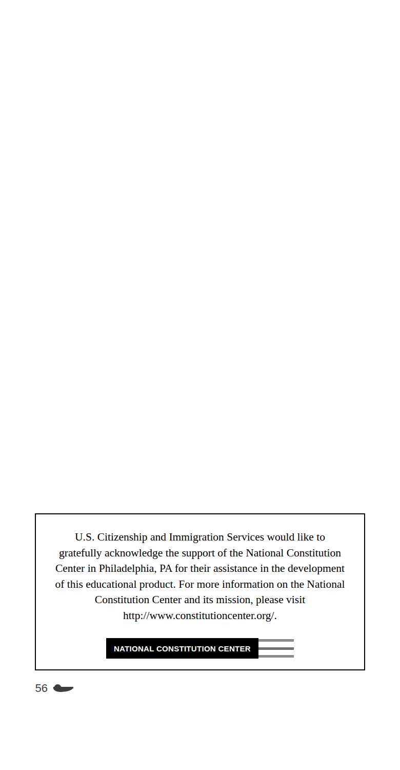U.S. Citizenship and Immigration Services would like to gratefully acknowledge the support of the National Constitution Center in Philadelphia, PA for their assistance in the development of this educational product. For more information on the National Constitution Center and its mission, please visit http://www.constitutioncenter.org/.
NATIONAL CONSTITUTION CENTER
56